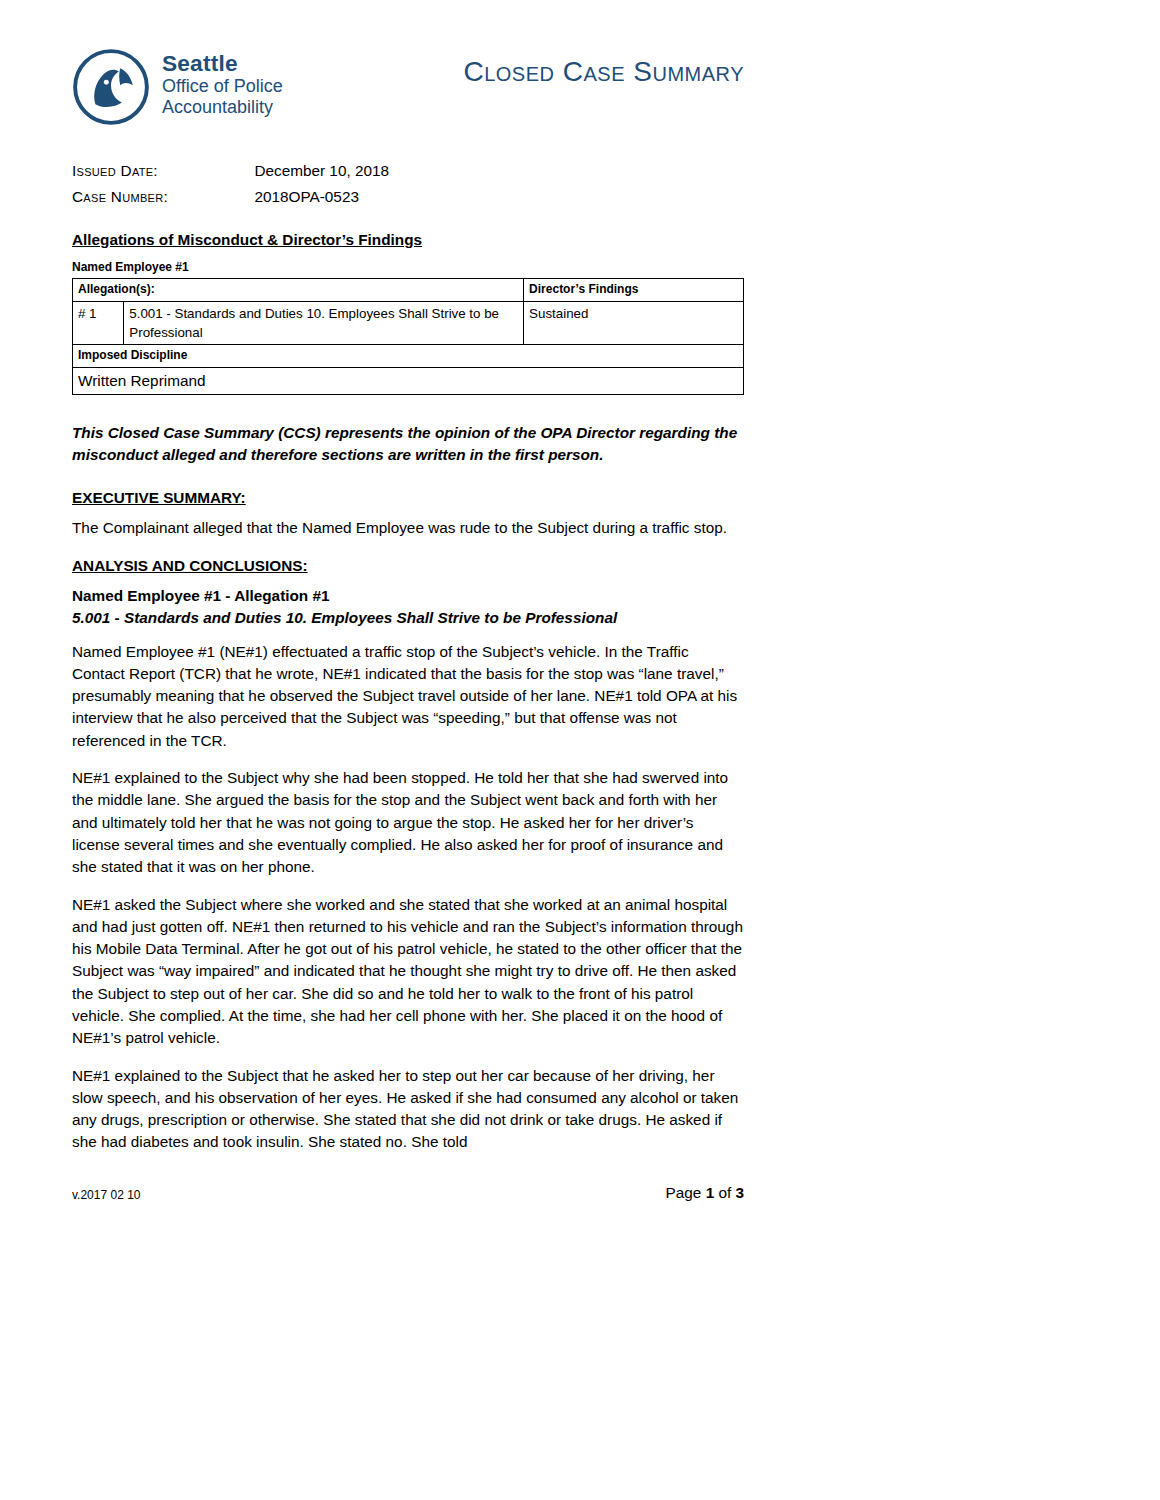Seattle
Office of Police
Accountability
Closed Case Summary
Issued Date:
December 10, 2018
Case Number:
2018OPA-0523
Allegations of Misconduct & Director’s Findings
Named Employee #1
| Allegation(s): | Director’s Findings |
| --- | --- |
| # 1 | 5.001 - Standards and Duties 10. Employees Shall Strive to be Professional | Sustained |
| Imposed Discipline |
| Written Reprimand |
This Closed Case Summary (CCS) represents the opinion of the OPA Director regarding the misconduct alleged and therefore sections are written in the first person.
EXECUTIVE SUMMARY:
The Complainant alleged that the Named Employee was rude to the Subject during a traffic stop.
ANALYSIS AND CONCLUSIONS:
Named Employee #1 - Allegation #1
5.001 - Standards and Duties 10. Employees Shall Strive to be Professional
Named Employee #1 (NE#1) effectuated a traffic stop of the Subject’s vehicle. In the Traffic Contact Report (TCR) that he wrote, NE#1 indicated that the basis for the stop was “lane travel,” presumably meaning that he observed the Subject travel outside of her lane. NE#1 told OPA at his interview that he also perceived that the Subject was “speeding,” but that offense was not referenced in the TCR.
NE#1 explained to the Subject why she had been stopped. He told her that she had swerved into the middle lane. She argued the basis for the stop and the Subject went back and forth with her and ultimately told her that he was not going to argue the stop. He asked her for her driver’s license several times and she eventually complied. He also asked her for proof of insurance and she stated that it was on her phone.
NE#1 asked the Subject where she worked and she stated that she worked at an animal hospital and had just gotten off. NE#1 then returned to his vehicle and ran the Subject’s information through his Mobile Data Terminal. After he got out of his patrol vehicle, he stated to the other officer that the Subject was “way impaired” and indicated that he thought she might try to drive off. He then asked the Subject to step out of her car. She did so and he told her to walk to the front of his patrol vehicle. She complied. At the time, she had her cell phone with her. She placed it on the hood of NE#1’s patrol vehicle.
NE#1 explained to the Subject that he asked her to step out her car because of her driving, her slow speech, and his observation of her eyes. He asked if she had consumed any alcohol or taken any drugs, prescription or otherwise. She stated that she did not drink or take drugs. He asked if she had diabetes and took insulin. She stated no. She told
v.2017 02 10
Page 1 of 3